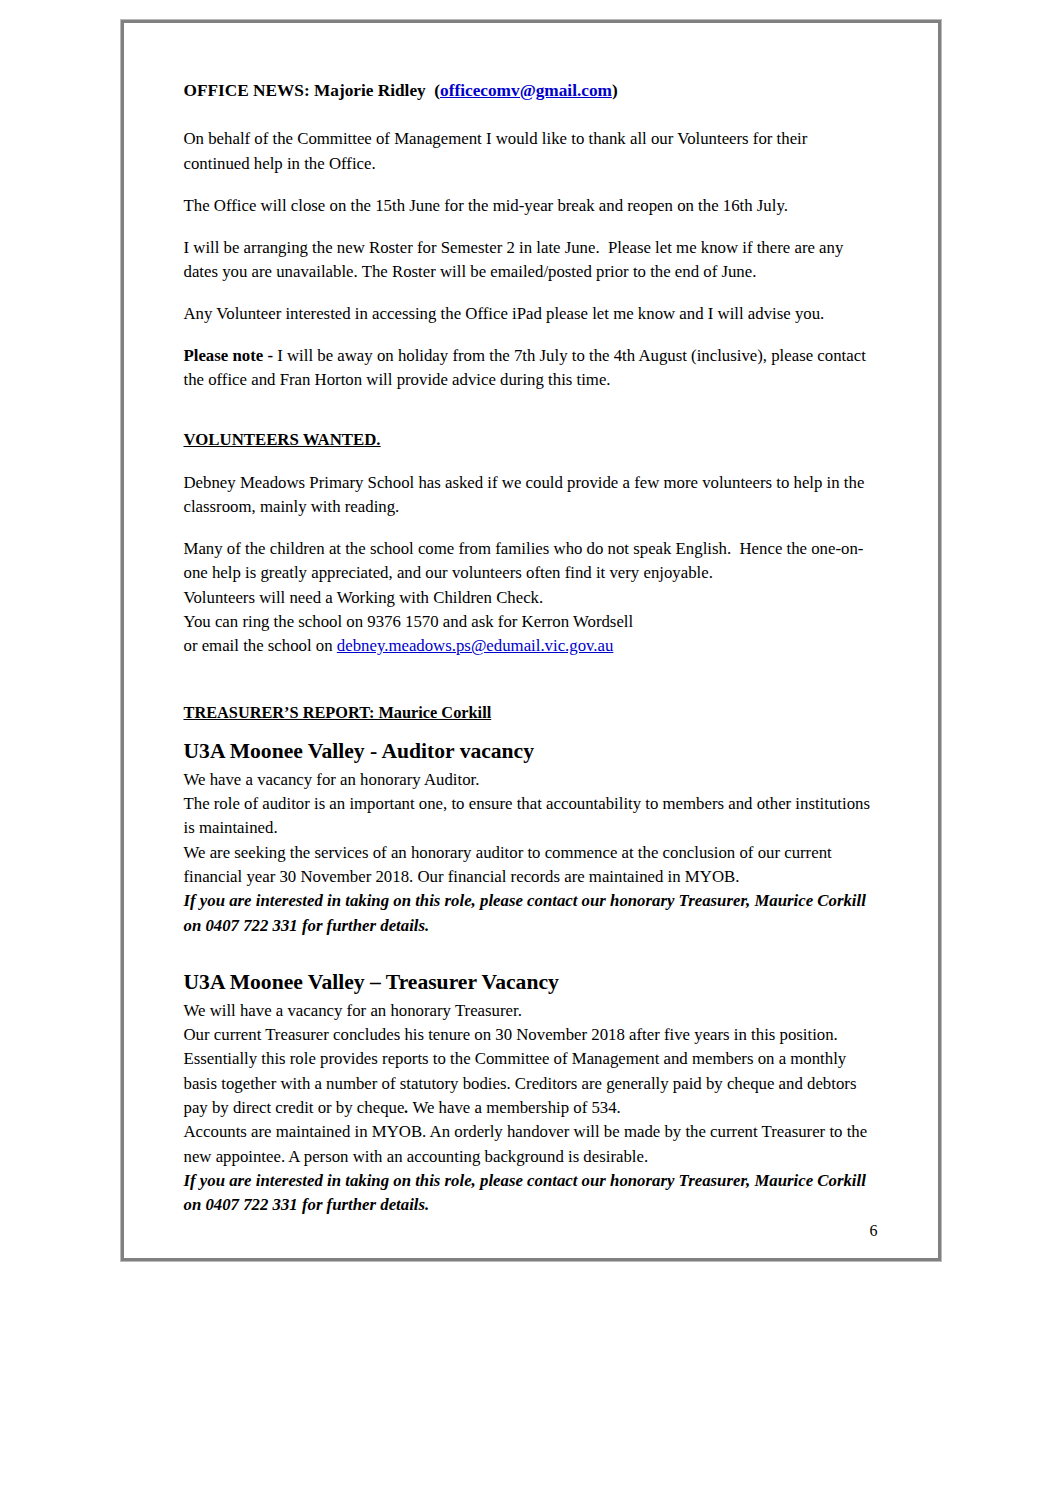OFFICE NEWS: Majorie Ridley (officecomv@gmail.com)
On behalf of the Committee of Management I would like to thank all our Volunteers for their continued help in the Office.
The Office will close on the 15th June for the mid-year break and reopen on the 16th July.
I will be arranging the new Roster for Semester 2 in late June. Please let me know if there are any dates you are unavailable. The Roster will be emailed/posted prior to the end of June.
Any Volunteer interested in accessing the Office iPad please let me know and I will advise you.
Please note - I will be away on holiday from the 7th July to the 4th August (inclusive), please contact the office and Fran Horton will provide advice during this time.
VOLUNTEERS WANTED.
Debney Meadows Primary School has asked if we could provide a few more volunteers to help in the classroom, mainly with reading.
Many of the children at the school come from families who do not speak English. Hence the one-on-one help is greatly appreciated, and our volunteers often find it very enjoyable.
Volunteers will need a Working with Children Check.
You can ring the school on 9376 1570 and ask for Kerron Wordsell
or email the school on debney.meadows.ps@edumail.vic.gov.au
TREASURER’S REPORT: Maurice Corkill
U3A Moonee Valley - Auditor vacancy
We have a vacancy for an honorary Auditor.
The role of auditor is an important one, to ensure that accountability to members and other institutions is maintained.
We are seeking the services of an honorary auditor to commence at the conclusion of our current financial year 30 November 2018. Our financial records are maintained in MYOB.
If you are interested in taking on this role, please contact our honorary Treasurer, Maurice Corkill on 0407 722 331 for further details.
U3A Moonee Valley – Treasurer Vacancy
We will have a vacancy for an honorary Treasurer.
Our current Treasurer concludes his tenure on 30 November 2018 after five years in this position. Essentially this role provides reports to the Committee of Management and members on a monthly basis together with a number of statutory bodies. Creditors are generally paid by cheque and debtors pay by direct credit or by cheque. We have a membership of 534.
Accounts are maintained in MYOB. An orderly handover will be made by the current Treasurer to the new appointee. A person with an accounting background is desirable.
If you are interested in taking on this role, please contact our honorary Treasurer, Maurice Corkill on 0407 722 331 for further details.
6